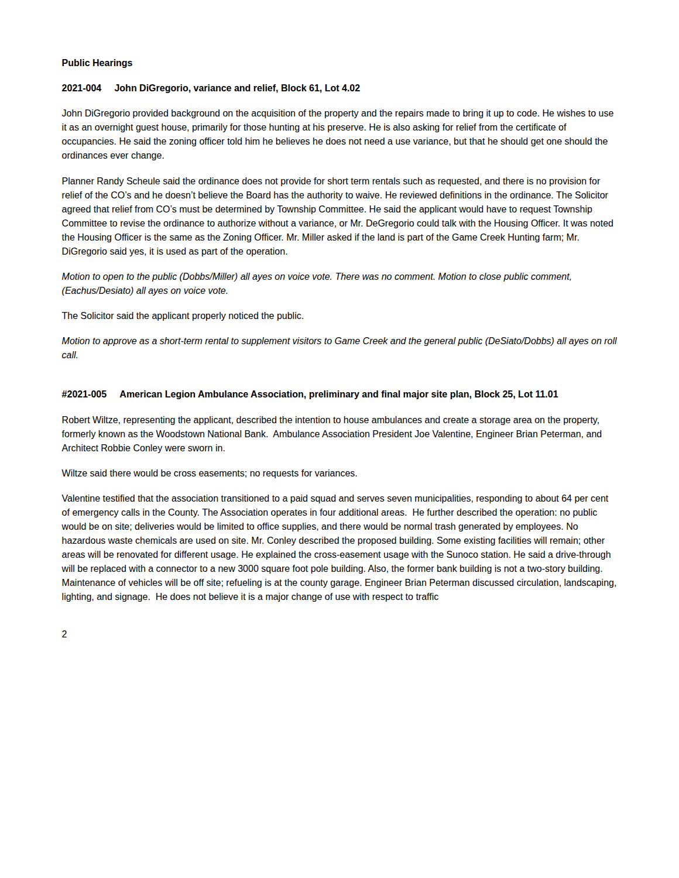Public Hearings
2021-004 John DiGregorio, variance and relief, Block 61, Lot 4.02
John DiGregorio provided background on the acquisition of the property and the repairs made to bring it up to code. He wishes to use it as an overnight guest house, primarily for those hunting at his preserve. He is also asking for relief from the certificate of occupancies. He said the zoning officer told him he believes he does not need a use variance, but that he should get one should the ordinances ever change.
Planner Randy Scheule said the ordinance does not provide for short term rentals such as requested, and there is no provision for relief of the CO’s and he doesn’t believe the Board has the authority to waive. He reviewed definitions in the ordinance. The Solicitor agreed that relief from CO’s must be determined by Township Committee. He said the applicant would have to request Township Committee to revise the ordinance to authorize without a variance, or Mr. DeGregorio could talk with the Housing Officer. It was noted the Housing Officer is the same as the Zoning Officer. Mr. Miller asked if the land is part of the Game Creek Hunting farm; Mr. DiGregorio said yes, it is used as part of the operation.
Motion to open to the public (Dobbs/Miller) all ayes on voice vote. There was no comment. Motion to close public comment, (Eachus/Desiato) all ayes on voice vote.
The Solicitor said the applicant properly noticed the public.
Motion to approve as a short-term rental to supplement visitors to Game Creek and the general public (DeSiato/Dobbs) all ayes on roll call.
#2021-005 American Legion Ambulance Association, preliminary and final major site plan, Block 25, Lot 11.01
Robert Wiltze, representing the applicant, described the intention to house ambulances and create a storage area on the property, formerly known as the Woodstown National Bank. Ambulance Association President Joe Valentine, Engineer Brian Peterman, and Architect Robbie Conley were sworn in.
Wiltze said there would be cross easements; no requests for variances.
Valentine testified that the association transitioned to a paid squad and serves seven municipalities, responding to about 64 per cent of emergency calls in the County. The Association operates in four additional areas. He further described the operation: no public would be on site; deliveries would be limited to office supplies, and there would be normal trash generated by employees. No hazardous waste chemicals are used on site. Mr. Conley described the proposed building. Some existing facilities will remain; other areas will be renovated for different usage. He explained the cross-easement usage with the Sunoco station. He said a drive-through will be replaced with a connector to a new 3000 square foot pole building. Also, the former bank building is not a two-story building. Maintenance of vehicles will be off site; refueling is at the county garage. Engineer Brian Peterman discussed circulation, landscaping, lighting, and signage. He does not believe it is a major change of use with respect to traffic
2